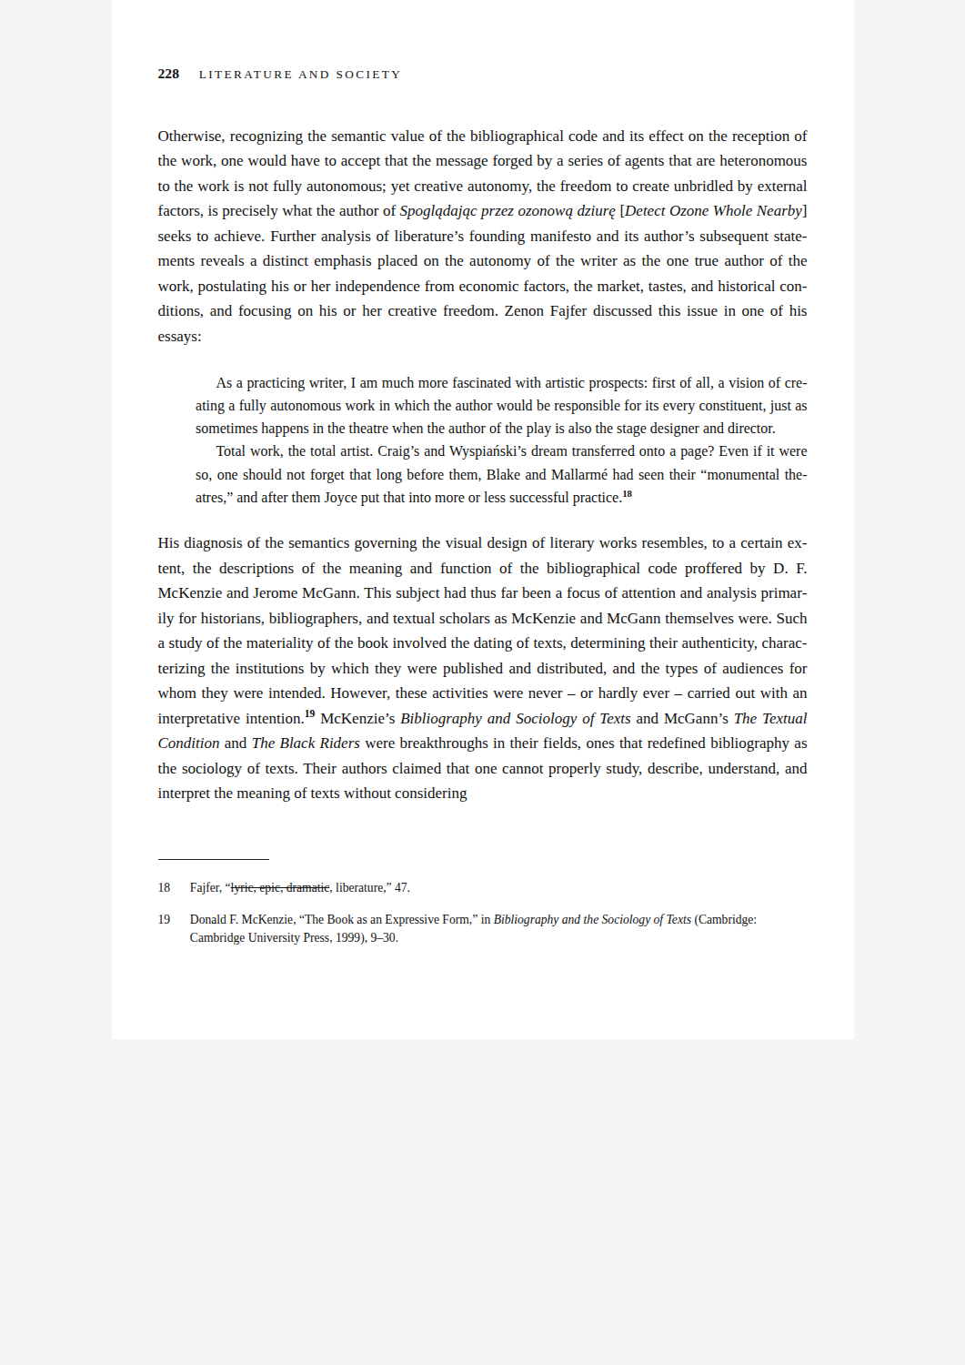228 Literature and Society
Otherwise, recognizing the semantic value of the bibliographical code and its effect on the reception of the work, one would have to accept that the message forged by a series of agents that are heteronomous to the work is not fully autonomous; yet creative autonomy, the freedom to create unbridled by external factors, is precisely what the author of Spoglądając przez ozonową dziurę [Detect Ozone Whole Nearby] seeks to achieve. Further analysis of liberature’s founding manifesto and its author’s subsequent statements reveals a distinct emphasis placed on the autonomy of the writer as the one true author of the work, postulating his or her independence from economic factors, the market, tastes, and historical conditions, and focusing on his or her creative freedom. Zenon Fajfer discussed this issue in one of his essays:
As a practicing writer, I am much more fascinated with artistic prospects: first of all, a vision of creating a fully autonomous work in which the author would be responsible for its every constituent, just as sometimes happens in the theatre when the author of the play is also the stage designer and director.
Total work, the total artist. Craig’s and Wyspiański’s dream transferred onto a page? Even if it were so, one should not forget that long before them, Blake and Mallarmé had seen their “monumental theatres,” and after them Joyce put that into more or less successful practice.18
His diagnosis of the semantics governing the visual design of literary works resembles, to a certain extent, the descriptions of the meaning and function of the bibliographical code proffered by D. F. McKenzie and Jerome McGann. This subject had thus far been a focus of attention and analysis primarily for historians, bibliographers, and textual scholars as McKenzie and McGann themselves were. Such a study of the materiality of the book involved the dating of texts, determining their authenticity, characterizing the institutions by which they were published and distributed, and the types of audiences for whom they were intended. However, these activities were never – or hardly ever – carried out with an interpretative intention.19 McKenzie’s Bibliography and Sociology of Texts and McGann’s The Textual Condition and The Black Riders were breakthroughs in their fields, ones that redefined bibliography as the sociology of texts. Their authors claimed that one cannot properly study, describe, understand, and interpret the meaning of texts without considering
18 Fajfer, “lyric, epic, dramatic, liberature,” 47.
19 Donald F. McKenzie, “The Book as an Expressive Form,” in Bibliography and the Sociology of Texts (Cambridge: Cambridge University Press, 1999), 9–30.